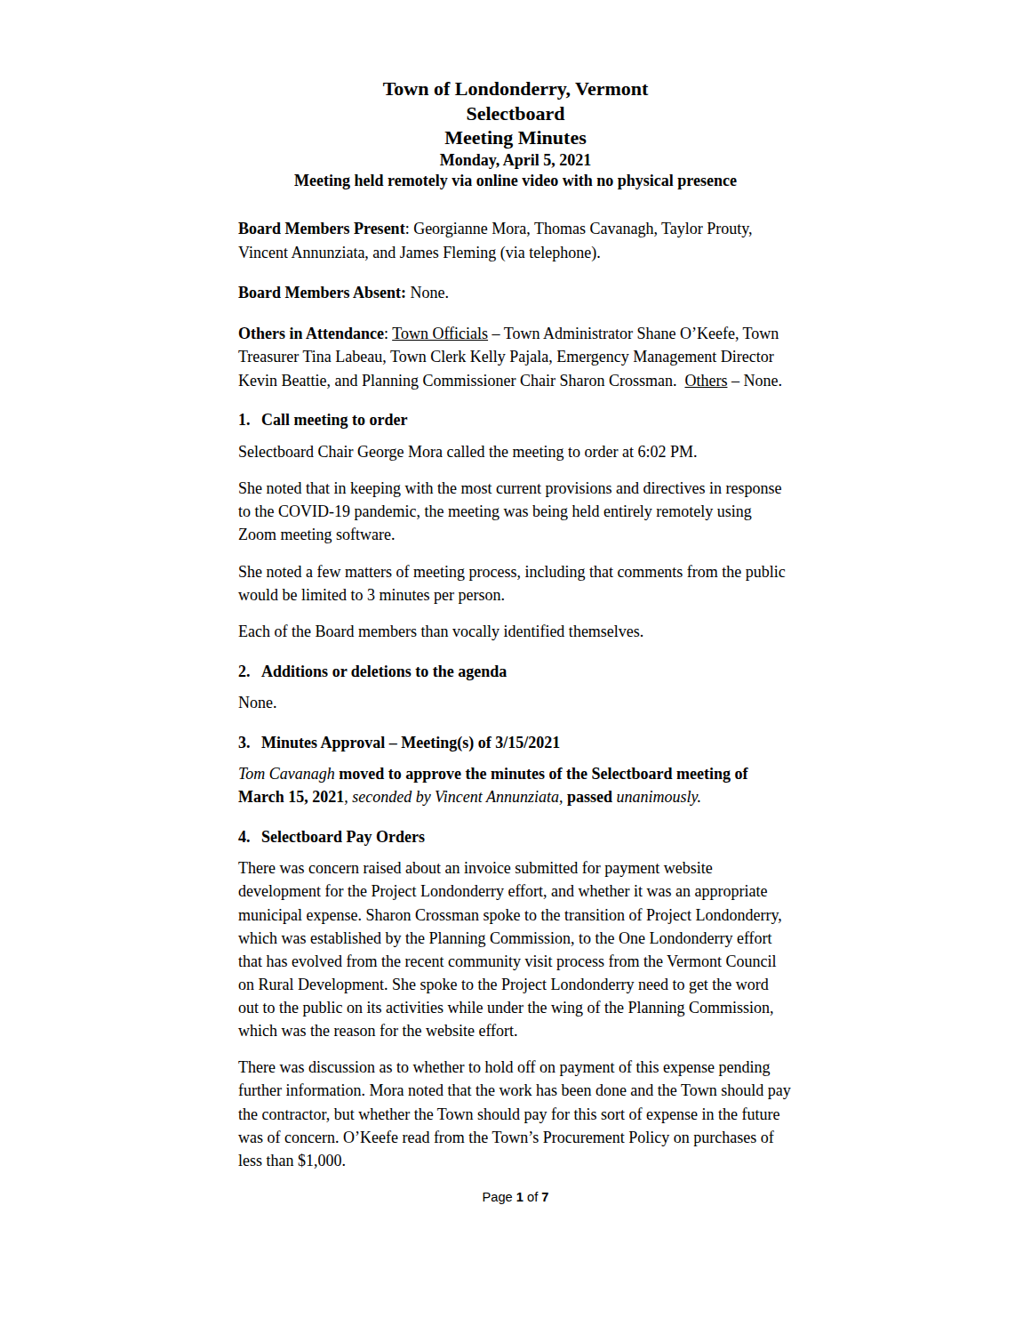Town of Londonderry, Vermont
Selectboard
Meeting Minutes
Monday, April 5, 2021
Meeting held remotely via online video with no physical presence
Board Members Present: Georgianne Mora, Thomas Cavanagh, Taylor Prouty, Vincent Annunziata, and James Fleming (via telephone).
Board Members Absent: None.
Others in Attendance: Town Officials – Town Administrator Shane O’Keefe, Town Treasurer Tina Labeau, Town Clerk Kelly Pajala, Emergency Management Director Kevin Beattie, and Planning Commissioner Chair Sharon Crossman. Others – None.
1. Call meeting to order
Selectboard Chair George Mora called the meeting to order at 6:02 PM.
She noted that in keeping with the most current provisions and directives in response to the COVID-19 pandemic, the meeting was being held entirely remotely using Zoom meeting software.
She noted a few matters of meeting process, including that comments from the public would be limited to 3 minutes per person.
Each of the Board members than vocally identified themselves.
2. Additions or deletions to the agenda
None.
3. Minutes Approval – Meeting(s) of 3/15/2021
Tom Cavanagh moved to approve the minutes of the Selectboard meeting of March 15, 2021, seconded by Vincent Annunziata, passed unanimously.
4. Selectboard Pay Orders
There was concern raised about an invoice submitted for payment website development for the Project Londonderry effort, and whether it was an appropriate municipal expense. Sharon Crossman spoke to the transition of Project Londonderry, which was established by the Planning Commission, to the One Londonderry effort that has evolved from the recent community visit process from the Vermont Council on Rural Development. She spoke to the Project Londonderry need to get the word out to the public on its activities while under the wing of the Planning Commission, which was the reason for the website effort.
There was discussion as to whether to hold off on payment of this expense pending further information. Mora noted that the work has been done and the Town should pay the contractor, but whether the Town should pay for this sort of expense in the future was of concern. O’Keefe read from the Town’s Procurement Policy on purchases of less than $1,000.
Page 1 of 7